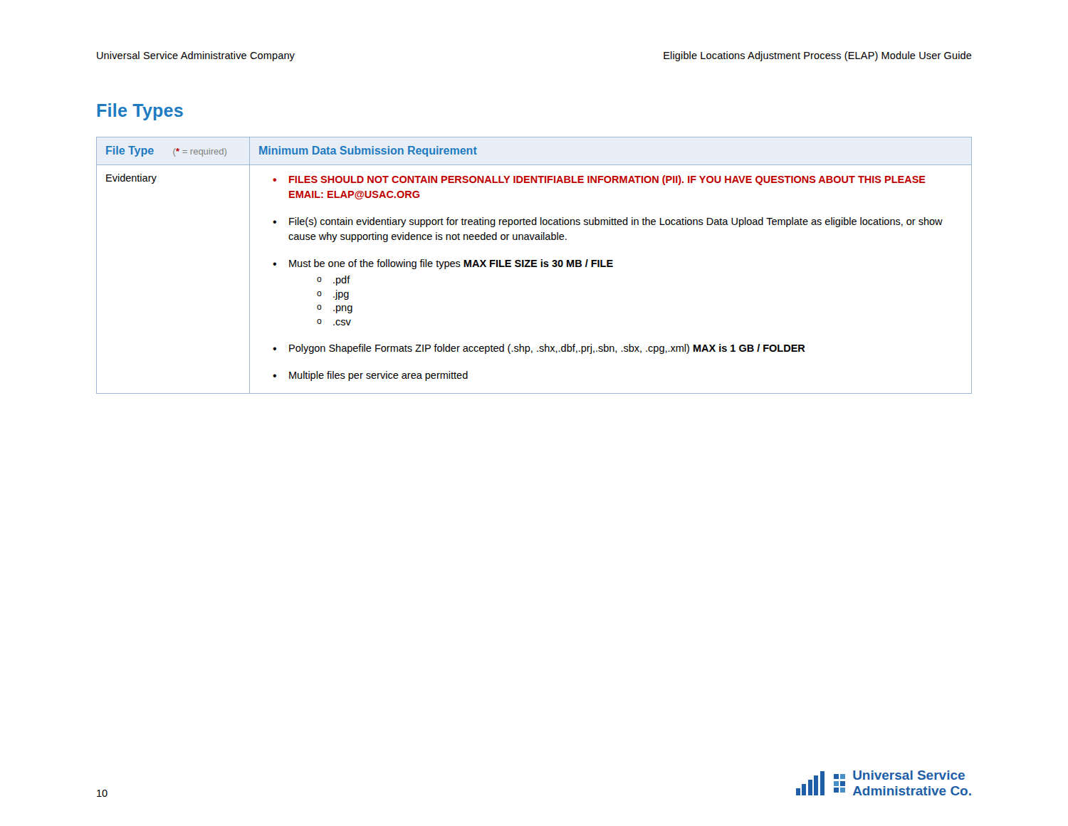Universal Service Administrative Company
Eligible Locations Adjustment Process (ELAP) Module User Guide
File Types
| File Type ( * = required) | Minimum Data Submission Requirement |
| --- | --- |
| Evidentiary | Files should not contain personally identifiable information (PII). If you have questions about this please email: ELAP@usac.org File(s) contain evidentiary support for treating reported locations submitted in the Locations Data Upload Template as eligible locations, or show cause why supporting evidence is not needed or unavailable. Must be one of the following file types MAX FILE SIZE is 30 MB / FILE .pdf .jpg .png .csv Polygon Shapefile Formats ZIP folder accepted (.shp, .shx,.dbf,.prj,.sbn, .sbx, .cpg,.xml) MAX is 1 GB / FOLDER Multiple files per service area permitted |
10
Universal Service
Administrative Co.